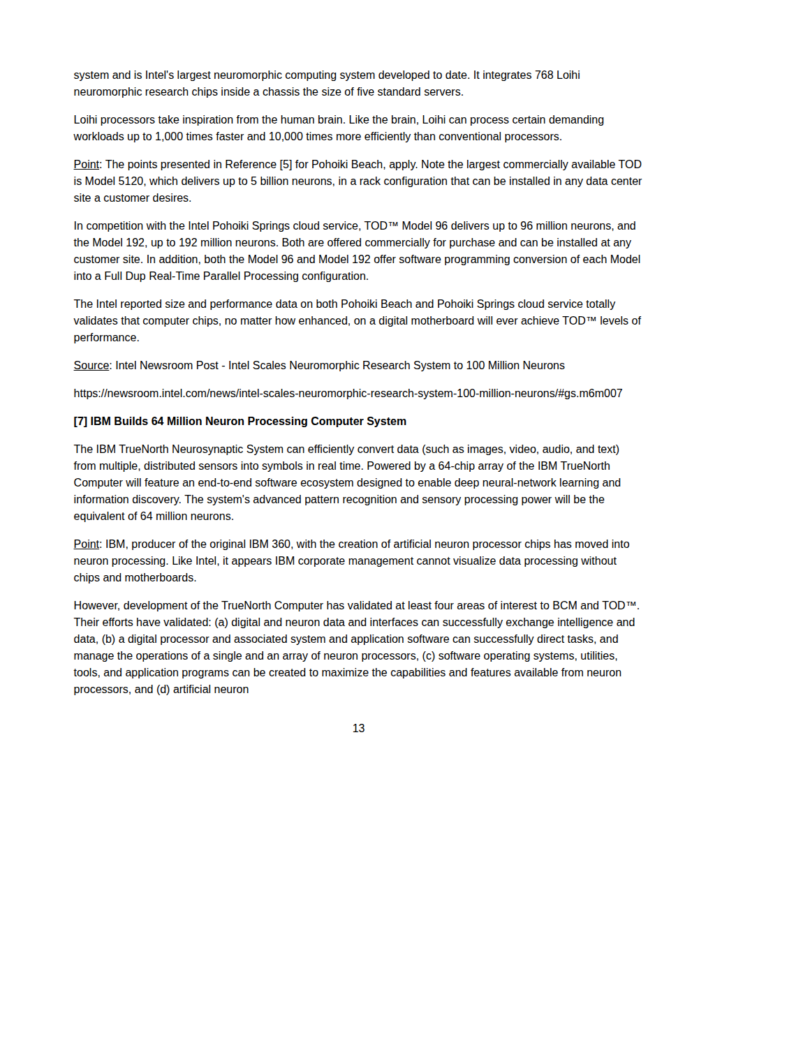system and is Intel's largest neuromorphic computing system developed to date. It integrates 768 Loihi neuromorphic research chips inside a chassis the size of five standard servers.
Loihi processors take inspiration from the human brain. Like the brain, Loihi can process certain demanding workloads up to 1,000 times faster and 10,000 times more efficiently than conventional processors.
Point: The points presented in Reference [5] for Pohoiki Beach, apply. Note the largest commercially available TOD is Model 5120, which delivers up to 5 billion neurons, in a rack configuration that can be installed in any data center site a customer desires.
In competition with the Intel Pohoiki Springs cloud service, TOD™ Model 96 delivers up to 96 million neurons, and the Model 192, up to 192 million neurons. Both are offered commercially for purchase and can be installed at any customer site. In addition, both the Model 96 and Model 192 offer software programming conversion of each Model into a Full Dup Real-Time Parallel Processing configuration.
The Intel reported size and performance data on both Pohoiki Beach and Pohoiki Springs cloud service totally validates that computer chips, no matter how enhanced, on a digital motherboard will ever achieve TOD™ levels of performance.
Source: Intel Newsroom Post - Intel Scales Neuromorphic Research System to 100 Million Neurons
https://newsroom.intel.com/news/intel-scales-neuromorphic-research-system-100-million-neurons/#gs.m6m007
[7] IBM Builds 64 Million Neuron Processing Computer System
The IBM TrueNorth Neurosynaptic System can efficiently convert data (such as images, video, audio, and text) from multiple, distributed sensors into symbols in real time. Powered by a 64-chip array of the IBM TrueNorth Computer will feature an end-to-end software ecosystem designed to enable deep neural-network learning and information discovery. The system's advanced pattern recognition and sensory processing power will be the equivalent of 64 million neurons.
Point: IBM, producer of the original IBM 360, with the creation of artificial neuron processor chips has moved into neuron processing. Like Intel, it appears IBM corporate management cannot visualize data processing without chips and motherboards.
However, development of the TrueNorth Computer has validated at least four areas of interest to BCM and TOD™. Their efforts have validated: (a) digital and neuron data and interfaces can successfully exchange intelligence and data, (b) a digital processor and associated system and application software can successfully direct tasks, and manage the operations of a single and an array of neuron processors, (c) software operating systems, utilities, tools, and application programs can be created to maximize the capabilities and features available from neuron processors, and (d) artificial neuron
13